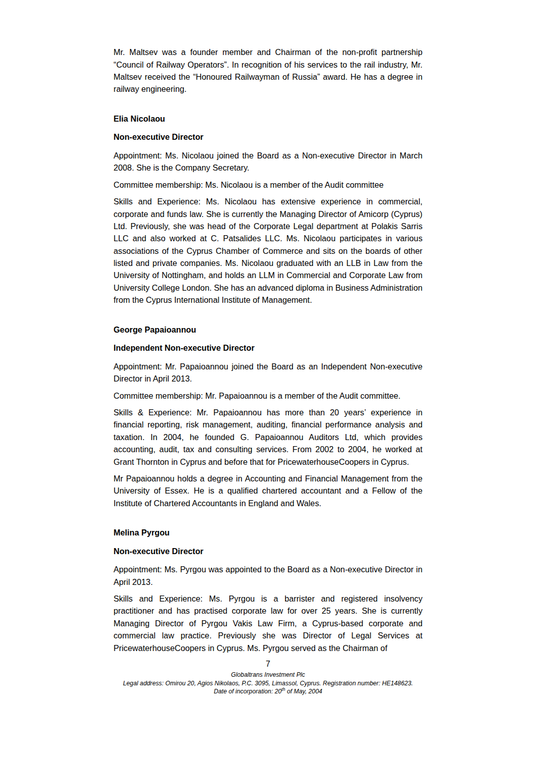Mr. Maltsev was a founder member and Chairman of the non-profit partnership “Council of Railway Operators”. In recognition of his services to the rail industry, Mr. Maltsev received the “Honoured Railwayman of Russia” award. He has a degree in railway engineering.
Elia Nicolaou
Non-executive Director
Appointment: Ms. Nicolaou joined the Board as a Non-executive Director in March 2008. She is the Company Secretary.
Committee membership: Ms. Nicolaou is a member of the Audit committee
Skills and Experience: Ms. Nicolaou has extensive experience in commercial, corporate and funds law. She is currently the Managing Director of Amicorp (Cyprus) Ltd. Previously, she was head of the Corporate Legal department at Polakis Sarris LLC and also worked at C. Patsalides LLC. Ms. Nicolaou participates in various associations of the Cyprus Chamber of Commerce and sits on the boards of other listed and private companies. Ms. Nicolaou graduated with an LLB in Law from the University of Nottingham, and holds an LLM in Commercial and Corporate Law from University College London. She has an advanced diploma in Business Administration from the Cyprus International Institute of Management.
George Papaioannou
Independent Non-executive Director
Appointment: Mr. Papaioannou joined the Board as an Independent Non-executive Director in April 2013.
Committee membership: Mr. Papaioannou is a member of the Audit committee.
Skills & Experience: Mr. Papaioannou has more than 20 years’ experience in financial reporting, risk management, auditing, financial performance analysis and taxation. In 2004, he founded G. Papaioannou Auditors Ltd, which provides accounting, audit, tax and consulting services. From 2002 to 2004, he worked at Grant Thornton in Cyprus and before that for PricewaterhouseCoopers in Cyprus.
Mr Papaioannou holds a degree in Accounting and Financial Management from the University of Essex. He is a qualified chartered accountant and a Fellow of the Institute of Chartered Accountants in England and Wales.
Melina Pyrgou
Non-executive Director
Appointment: Ms. Pyrgou was appointed to the Board as a Non-executive Director in April 2013.
Skills and Experience: Ms. Pyrgou is a barrister and registered insolvency practitioner and has practised corporate law for over 25 years. She is currently Managing Director of Pyrgou Vakis Law Firm, a Cyprus-based corporate and commercial law practice. Previously she was Director of Legal Services at PricewaterhouseCoopers in Cyprus. Ms. Pyrgou served as the Chairman of
7
Globaltrans Investment Plc
Legal address: Omirou 20, Agios Nikolaos, P.C. 3095, Limassol, Cyprus. Registration number: HE148623.
Date of incorporation: 20th of May, 2004